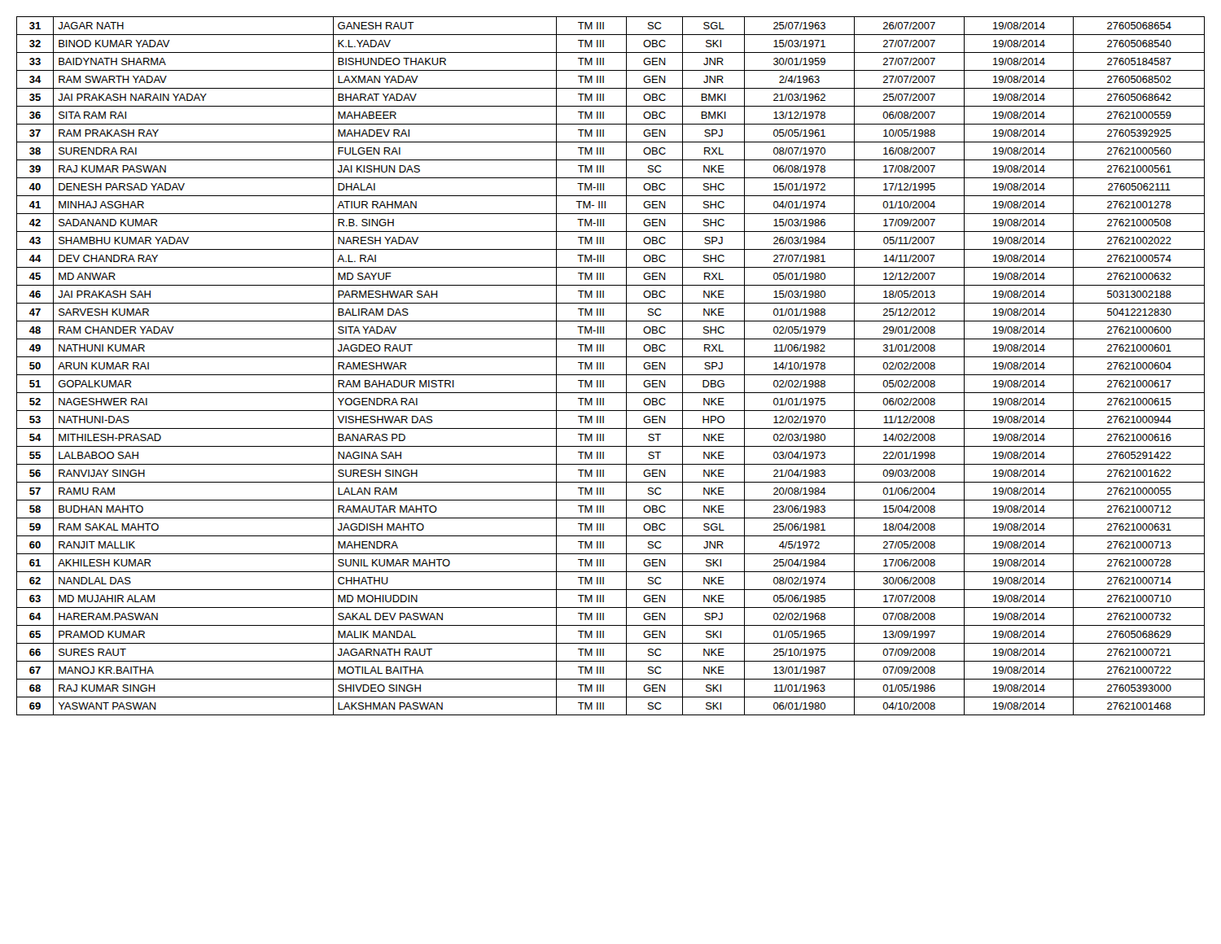| 31 | JAGAR NATH | GANESH RAUT | TM III | SC | SGL | 25/07/1963 | 26/07/2007 | 19/08/2014 | 27605068654 |
| 32 | BINOD KUMAR YADAV | K.L.YADAV | TM III | OBC | SKI | 15/03/1971 | 27/07/2007 | 19/08/2014 | 27605068540 |
| 33 | BAIDYNATH SHARMA | BISHUNDEO THAKUR | TM III | GEN | JNR | 30/01/1959 | 27/07/2007 | 19/08/2014 | 27605184587 |
| 34 | RAM SWARTH YADAV | LAXMAN YADAV | TM III | GEN | JNR | 2/4/1963 | 27/07/2007 | 19/08/2014 | 27605068502 |
| 35 | JAI PRAKASH NARAIN YADAY | BHARAT YADAV | TM III | OBC | BMKI | 21/03/1962 | 25/07/2007 | 19/08/2014 | 27605068642 |
| 36 | SITA RAM RAI | MAHABEER | TM III | OBC | BMKI | 13/12/1978 | 06/08/2007 | 19/08/2014 | 27621000559 |
| 37 | RAM PRAKASH RAY | MAHADEV RAI | TM III | GEN | SPJ | 05/05/1961 | 10/05/1988 | 19/08/2014 | 27605392925 |
| 38 | SURENDRA RAI | FULGEN RAI | TM III | OBC | RXL | 08/07/1970 | 16/08/2007 | 19/08/2014 | 27621000560 |
| 39 | RAJ KUMAR PASWAN | JAI KISHUN DAS | TM III | SC | NKE | 06/08/1978 | 17/08/2007 | 19/08/2014 | 27621000561 |
| 40 | DENESH PARSAD YADAV | DHALAI | TM-III | OBC | SHC | 15/01/1972 | 17/12/1995 | 19/08/2014 | 27605062111 |
| 41 | MINHAJ ASGHAR | ATIUR RAHMAN | TM- III | GEN | SHC | 04/01/1974 | 01/10/2004 | 19/08/2014 | 27621001278 |
| 42 | SADANAND KUMAR | R.B. SINGH | TM-III | GEN | SHC | 15/03/1986 | 17/09/2007 | 19/08/2014 | 27621000508 |
| 43 | SHAMBHU KUMAR YADAV | NARESH YADAV | TM III | OBC | SPJ | 26/03/1984 | 05/11/2007 | 19/08/2014 | 27621002022 |
| 44 | DEV CHANDRA RAY | A.L. RAI | TM-III | OBC | SHC | 27/07/1981 | 14/11/2007 | 19/08/2014 | 27621000574 |
| 45 | MD ANWAR | MD SAYUF | TM III | GEN | RXL | 05/01/1980 | 12/12/2007 | 19/08/2014 | 27621000632 |
| 46 | JAI PRAKASH SAH | PARMESHWAR SAH | TM III | OBC | NKE | 15/03/1980 | 18/05/2013 | 19/08/2014 | 50313002188 |
| 47 | SARVESH KUMAR | BALIRAM DAS | TM III | SC | NKE | 01/01/1988 | 25/12/2012 | 19/08/2014 | 50412212830 |
| 48 | RAM CHANDER YADAV | SITA YADAV | TM-III | OBC | SHC | 02/05/1979 | 29/01/2008 | 19/08/2014 | 27621000600 |
| 49 | NATHUNI KUMAR | JAGDEO RAUT | TM III | OBC | RXL | 11/06/1982 | 31/01/2008 | 19/08/2014 | 27621000601 |
| 50 | ARUN KUMAR RAI | RAMESHWAR | TM III | GEN | SPJ | 14/10/1978 | 02/02/2008 | 19/08/2014 | 27621000604 |
| 51 | GOPALKUMAR | RAM BAHADUR MISTRI | TM III | GEN | DBG | 02/02/1988 | 05/02/2008 | 19/08/2014 | 27621000617 |
| 52 | NAGESHWER RAI | YOGENDRA RAI | TM III | OBC | NKE | 01/01/1975 | 06/02/2008 | 19/08/2014 | 27621000615 |
| 53 | NATHUNI-DAS | VISHESHWAR DAS | TM III | GEN | HPO | 12/02/1970 | 11/12/2008 | 19/08/2014 | 27621000944 |
| 54 | MITHILESH-PRASAD | BANARAS PD | TM III | ST | NKE | 02/03/1980 | 14/02/2008 | 19/08/2014 | 27621000616 |
| 55 | LALBABOO SAH | NAGINA SAH | TM III | ST | NKE | 03/04/1973 | 22/01/1998 | 19/08/2014 | 27605291422 |
| 56 | RANVIJAY SINGH | SURESH SINGH | TM III | GEN | NKE | 21/04/1983 | 09/03/2008 | 19/08/2014 | 27621001622 |
| 57 | RAMU RAM | LALAN RAM | TM III | SC | NKE | 20/08/1984 | 01/06/2004 | 19/08/2014 | 27621000055 |
| 58 | BUDHAN MAHTO | RAMAUTAR MAHTO | TM III | OBC | NKE | 23/06/1983 | 15/04/2008 | 19/08/2014 | 27621000712 |
| 59 | RAM SAKAL MAHTO | JAGDISH MAHTO | TM III | OBC | SGL | 25/06/1981 | 18/04/2008 | 19/08/2014 | 27621000631 |
| 60 | RANJIT MALLIK | MAHENDRA | TM III | SC | JNR | 4/5/1972 | 27/05/2008 | 19/08/2014 | 27621000713 |
| 61 | AKHILESH KUMAR | SUNIL KUMAR MAHTO | TM III | GEN | SKI | 25/04/1984 | 17/06/2008 | 19/08/2014 | 27621000728 |
| 62 | NANDLAL DAS | CHHATHU | TM III | SC | NKE | 08/02/1974 | 30/06/2008 | 19/08/2014 | 27621000714 |
| 63 | MD MUJAHIR ALAM | MD MOHIUDDIN | TM III | GEN | NKE | 05/06/1985 | 17/07/2008 | 19/08/2014 | 27621000710 |
| 64 | HARERAM.PASWAN | SAKAL DEV PASWAN | TM III | GEN | SPJ | 02/02/1968 | 07/08/2008 | 19/08/2014 | 27621000732 |
| 65 | PRAMOD KUMAR | MALIK MANDAL | TM III | GEN | SKI | 01/05/1965 | 13/09/1997 | 19/08/2014 | 27605068629 |
| 66 | SURES RAUT | JAGARNATH RAUT | TM III | SC | NKE | 25/10/1975 | 07/09/2008 | 19/08/2014 | 27621000721 |
| 67 | MANOJ KR.BAITHA | MOTILAL BAITHA | TM III | SC | NKE | 13/01/1987 | 07/09/2008 | 19/08/2014 | 27621000722 |
| 68 | RAJ KUMAR SINGH | SHIVDEO SINGH | TM III | GEN | SKI | 11/01/1963 | 01/05/1986 | 19/08/2014 | 27605393000 |
| 69 | YASWANT PASWAN | LAKSHMAN PASWAN | TM III | SC | SKI | 06/01/1980 | 04/10/2008 | 19/08/2014 | 27621001468 |